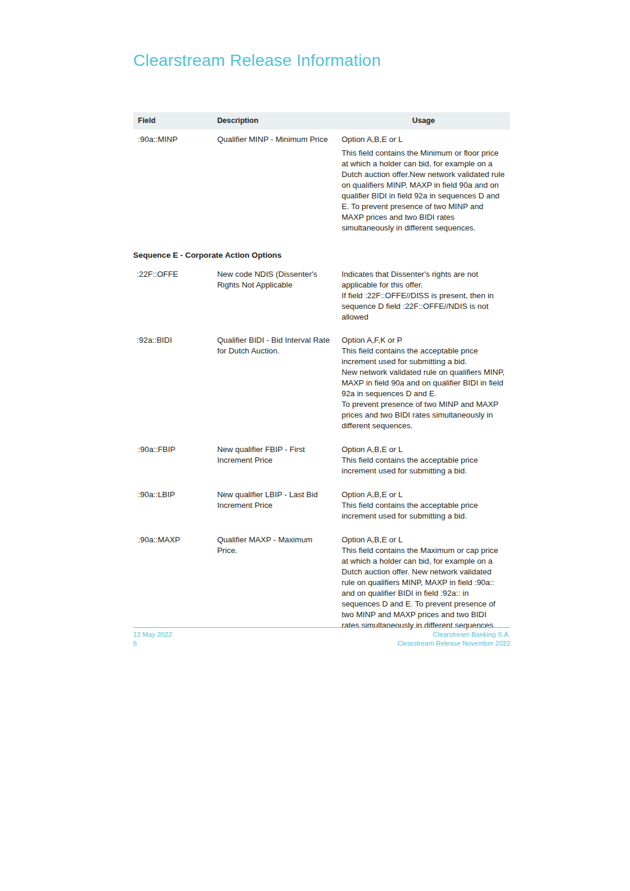Clearstream Release Information
| Field | Description | Usage |
| --- | --- | --- |
| :90a::MINP | Qualifier MINP - Minimum Price | Option A,B,E or L This field contains the Minimum or floor price at which a holder can bid, for example on a Dutch auction offer.New network validated rule on qualifiers MINP, MAXP in field 90a and on qualifier BIDI in field 92a in sequences D and E. To prevent presence of two MINP and MAXP prices and two BIDI rates simultaneously in different sequences. |
| Sequence E - Corporate Action Options |
| :22F::OFFE | New code NDIS (Dissenter's Rights Not Applicable | Indicates that Dissenter's rights are not applicable for this offer. If field :22F::OFFE//DISS is present, then in sequence D field :22F::OFFE//NDIS is not allowed |
| :92a::BIDI | Qualifier BIDI - Bid Interval Rate for Dutch Auction. | Option A,F,K or P This field contains the acceptable price increment used for submitting a bid. New network validated rule on qualifiers MINP, MAXP in field 90a and on qualifier BIDI in field 92a in sequences D and E. To prevent presence of two MINP and MAXP prices and two BIDI rates simultaneously in different sequences. |
| :90a::FBIP | New qualifier FBIP - First Increment Price | Option A,B,E or L This field contains the acceptable price increment used for submitting a bid. |
| :90a::LBIP | New qualifier LBIP - Last Bid Increment Price | Option A,B,E or L This field contains the acceptable price increment used for submitting a bid. |
| :90a::MAXP | Qualifier MAXP - Maximum Price. | Option A,B,E or L This field contains the Maximum or cap price at which a holder can bid, for example on a Dutch auction offer. New network validated rule on qualifiers MINP, MAXP in field :90a:: and on qualifier BIDI in field :92a:: in sequences D and E. To prevent presence of two MINP and MAXP prices and two BIDI rates simultaneously in different sequences. |
12 May 2022 6
Clearstream Banking S.A. Clearstream Release November 2022